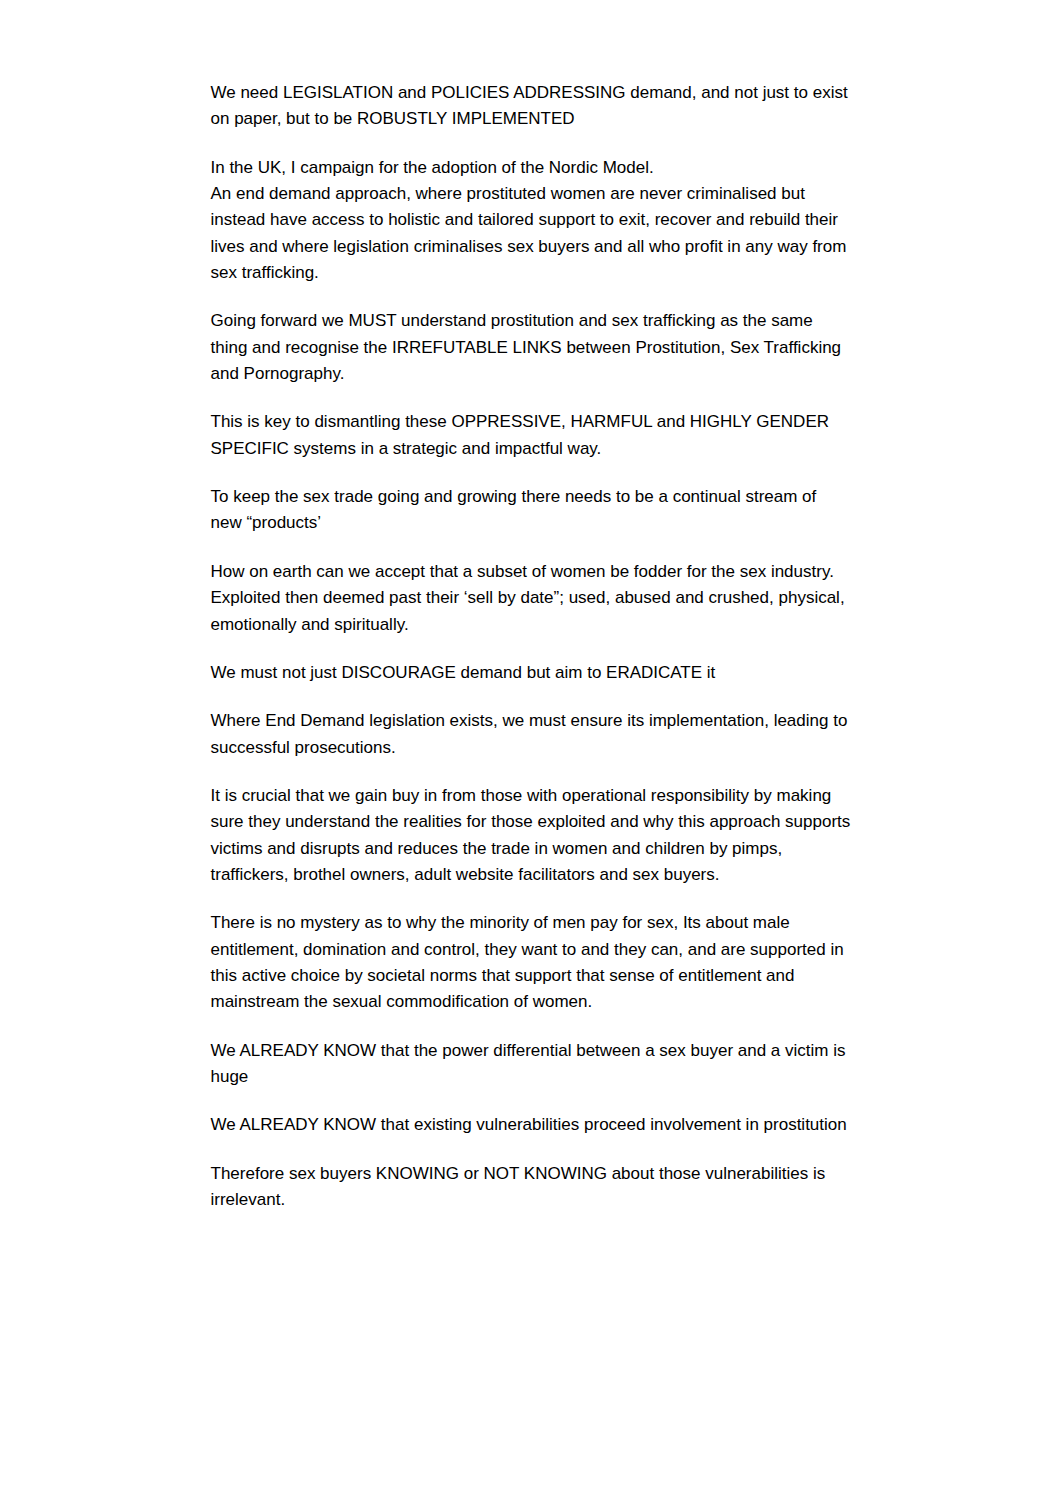We need LEGISLATION and POLICIES ADDRESSING demand, and not just to exist on paper, but to be ROBUSTLY IMPLEMENTED
In the UK, I campaign for the adoption of the Nordic Model.
An end demand approach, where prostituted women are never criminalised but instead have access to holistic and tailored support to exit, recover and rebuild their lives and where legislation criminalises sex buyers and all who profit in any way from sex trafficking.
Going forward we MUST understand prostitution and sex trafficking as the same thing and recognise the IRREFUTABLE LINKS between Prostitution, Sex Trafficking and Pornography.
This is key to dismantling these OPPRESSIVE, HARMFUL and HIGHLY GENDER SPECIFIC systems in a strategic and impactful way.
To keep the sex trade going and growing there needs to be a continual stream of new “products’
How on earth can we accept that a subset of women be fodder for the sex industry. Exploited then deemed past their ‘sell by date”; used, abused and crushed, physical, emotionally and spiritually.
We must not just DISCOURAGE demand but aim to ERADICATE it
Where End Demand legislation exists, we must ensure its implementation, leading to successful prosecutions.
It is crucial that we gain buy in from those with operational responsibility by making sure they understand the realities for those exploited and why this approach supports victims and disrupts and reduces the trade in women and children by pimps, traffickers, brothel owners, adult website facilitators and sex buyers.
There is no mystery as to why the minority of men pay for sex, Its about male entitlement, domination and control, they want to and they can, and are supported in this active choice by societal norms that support that sense of entitlement and mainstream the sexual commodification of women.
We ALREADY KNOW that the power differential between a sex buyer and a victim is huge
We ALREADY KNOW that existing vulnerabilities proceed involvement in prostitution
Therefore sex buyers KNOWING or NOT KNOWING about those vulnerabilities is irrelevant.